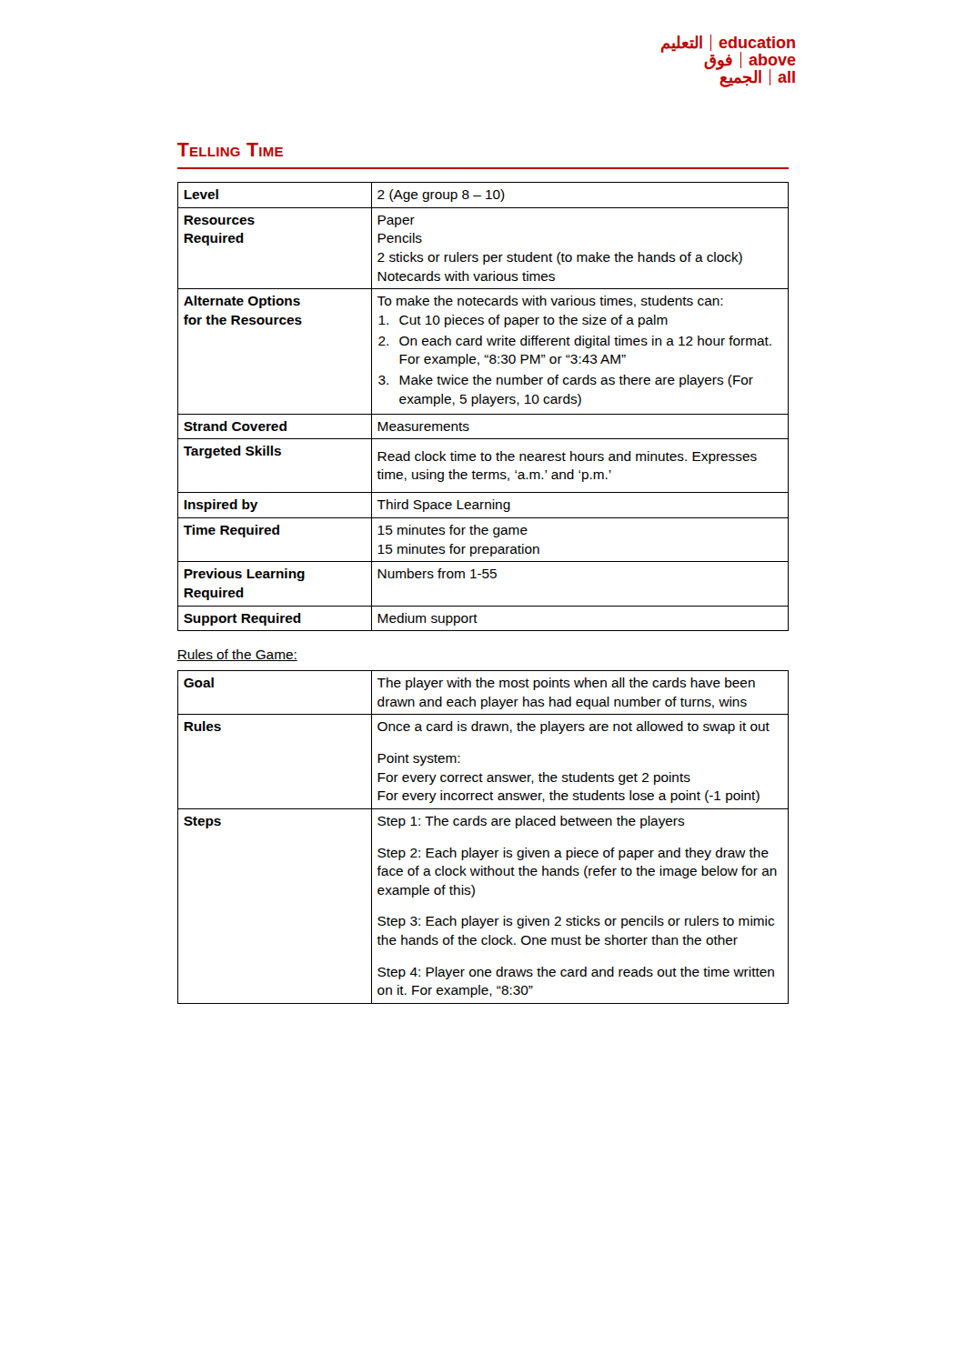التعليم education
فوق above
الجميع all
Telling Time
| Level | 2 (Age group 8 – 10) |
| Resources Required | Paper Pencils 2 sticks or rulers per student (to make the hands of a clock) Notecards with various times |
| Alternate Options for the Resources | To make the notecards with various times, students can: Cut 10 pieces of paper to the size of a palm On each card write different digital times in a 12 hour format. For example, “8:30 PM” or “3:43 AM” Make twice the number of cards as there are players (For example, 5 players, 10 cards) |
| Strand Covered | Measurements |
| Targeted Skills | Read clock time to the nearest hours and minutes. Expresses time, using the terms, ‘a.m.’ and ‘p.m.’ |
| Inspired by | Third Space Learning |
| Time Required | 15 minutes for the game 15 minutes for preparation |
| Previous Learning Required | Numbers from 1-55 |
| Support Required | Medium support |
Rules of the Game:
| Goal | The player with the most points when all the cards have been drawn and each player has had equal number of turns, wins |
| Rules | Once a card is drawn, the players are not allowed to swap it out Point system: For every correct answer, the students get 2 points For every incorrect answer, the students lose a point (-1 point) |
| Steps | Step 1: The cards are placed between the players Step 2: Each player is given a piece of paper and they draw the face of a clock without the hands (refer to the image below for an example of this) Step 3: Each player is given 2 sticks or pencils or rulers to mimic the hands of the clock. One must be shorter than the other Step 4: Player one draws the card and reads out the time written on it. For example, “8:30” |